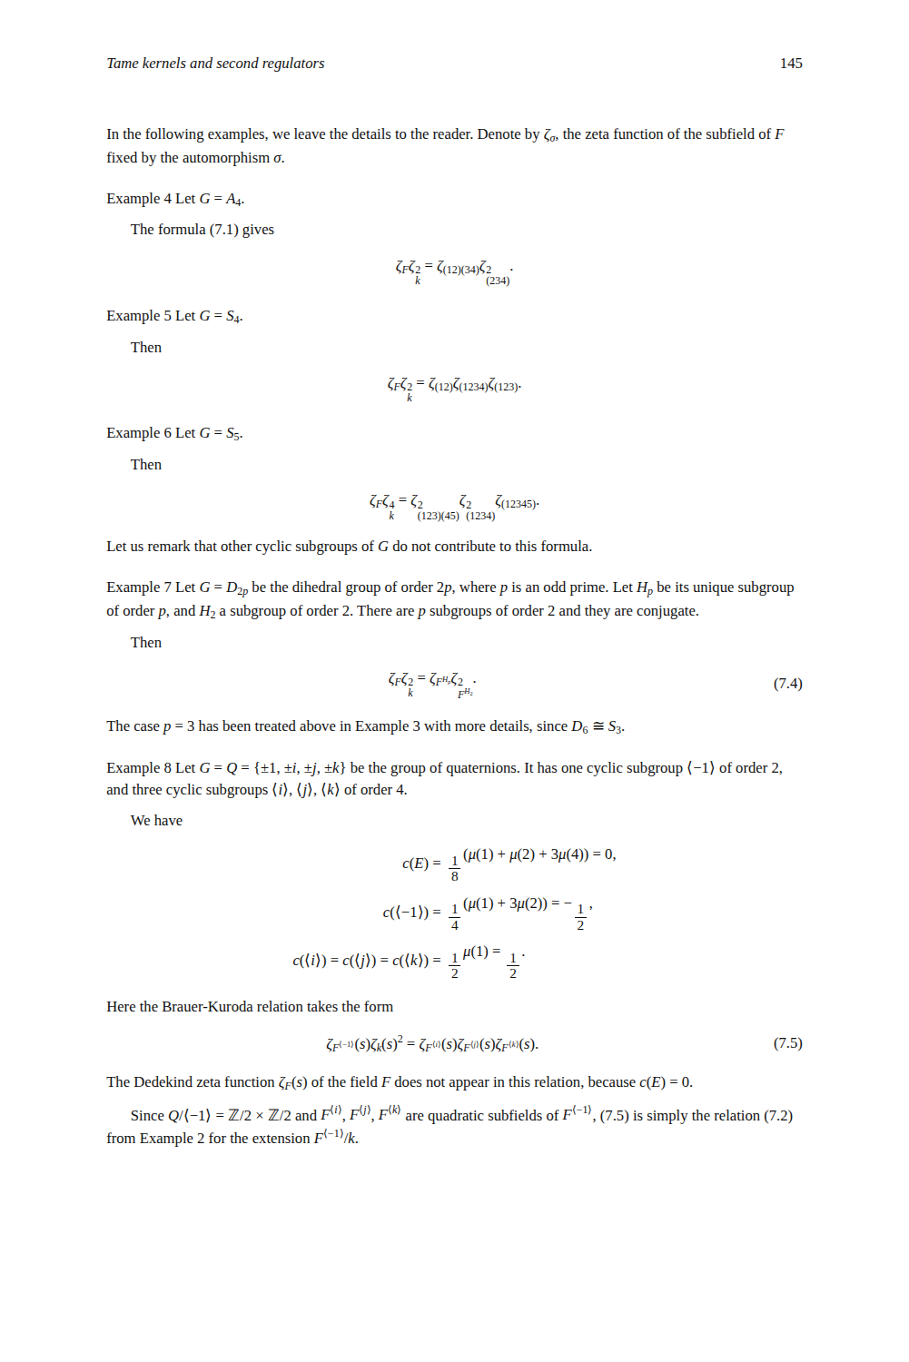Tame kernels and second regulators 145
In the following examples, we leave the details to the reader. Denote by ζσ, the zeta function of the subfield of F fixed by the automorphism σ.
Example 4 Let G = A4.
The formula (7.1) gives
ζFζ 2 k = ζ(12)(34) ζ 2(234).
Example 5 Let G = S4.
Then
ζFζ 2 k = ζ(12) ζ(1234) ζ(123).
Example 6 Let G = S5.
Then
ζFζ 4 k = ζ 2(123)(45) ζ 2(1234) ζ(12345).
Let us remark that other cyclic subgroups of G do not contribute to this formula.
Example 7 Let G = D2p be the dihedral group of order 2p, where p is an odd prime. Let Hp be its unique subgroup of order p, and H2 a subgroup of order 2. There are p subgroups of order 2 and they are conjugate.
Then
ζFζ 2 k = ζFHp ζ 2 FH2. (7.4)
The case p = 3 has been treated above in Example 3 with more details, since D6 ≅ S3.
Example 8 Let G = Q = {±1, ±i, ±j, ±k} be the group of quaternions. It has one cyclic subgroup ⟨−1⟩ of order 2, and three cyclic subgroups ⟨i⟩, ⟨j⟩, ⟨k⟩ of order 4.
We have
c(E) = 18(μ(1) + μ(2) + 3μ(4)) = 0, c(⟨−1⟩) = 14(μ(1) + 3μ(2)) = −12, c(⟨i⟩) = c(⟨j⟩) = c(⟨k⟩) = 12 μ(1) = 12.
Here the Brauer-Kuroda relation takes the form
ζF⟨−1⟩(s)ζk(s)2 = ζF⟨i⟩(s)ζF⟨j⟩(s)ζF⟨k⟩(s). (7.5)
The Dedekind zeta function ζF(s) of the field F does not appear in this relation, because c(E) = 0.
Since Q/⟨−1⟩ = ℤ/2 × ℤ/2 and F⟨i⟩, F⟨j⟩, F⟨k⟩ are quadratic subfields of F⟨−1⟩, (7.5) is simply the relation (7.2) from Example 2 for the extension F⟨−1⟩/k.